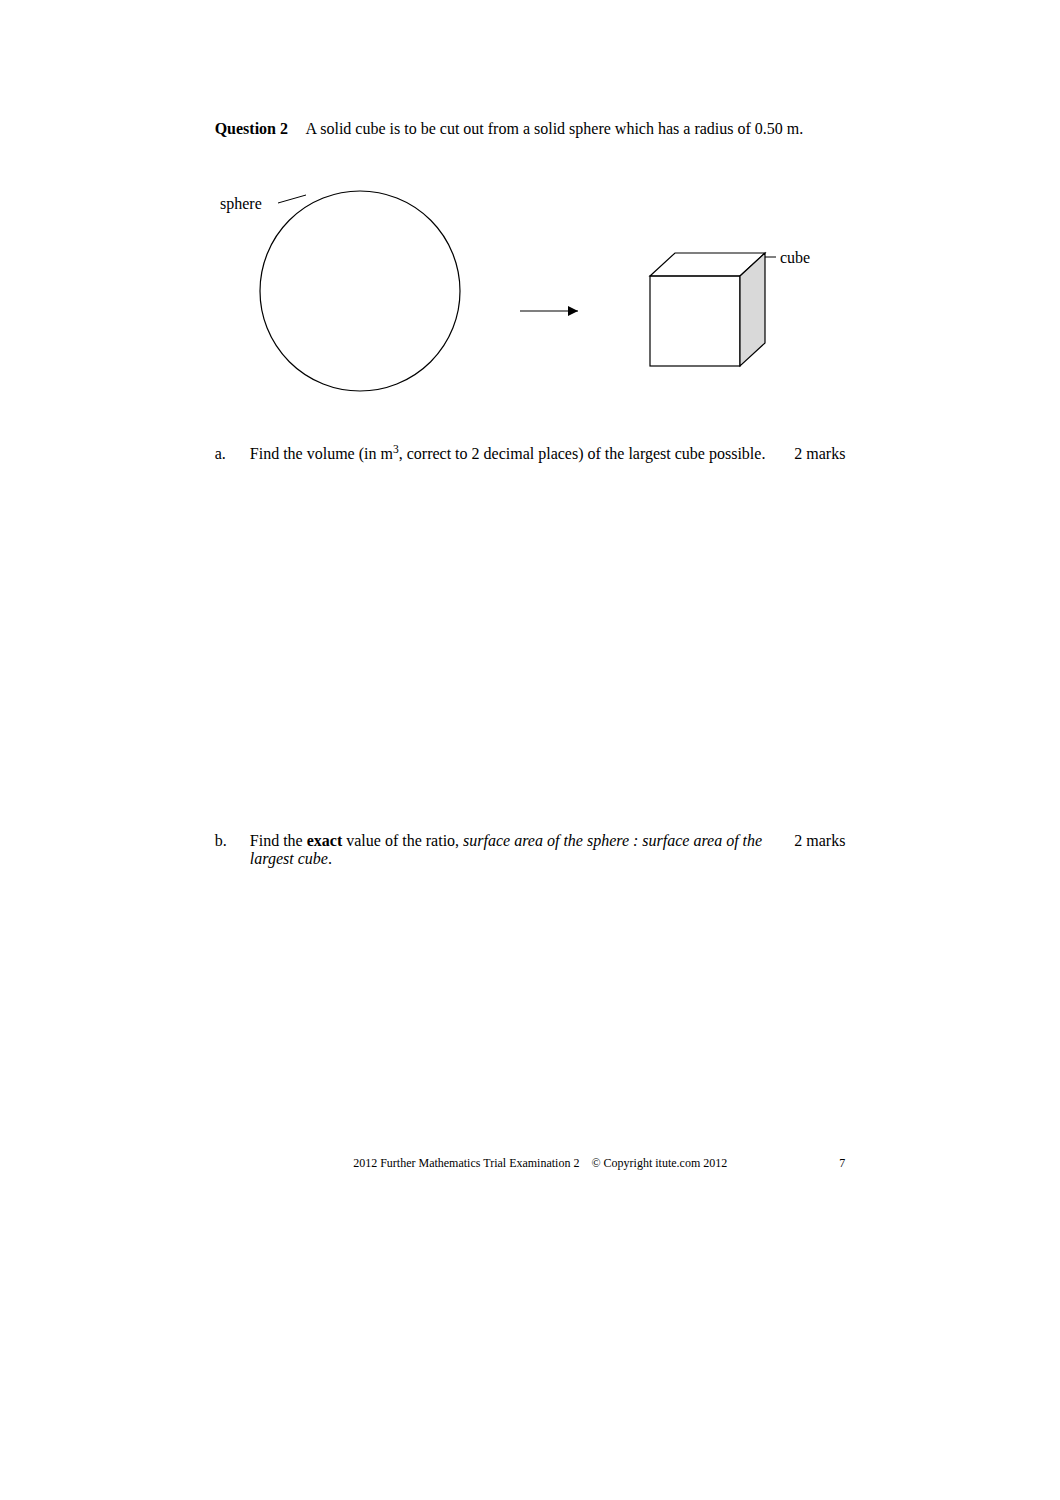Question 2 A solid cube is to be cut out from a solid sphere which has a radius of 0.50 m.
sphere cube
a. Find the volume (in m3, correct to 2 decimal places) of the largest cube possible. 2 marks
b. Find the exact value of the ratio, surface area of the sphere : surface area of the largest cube. 2 marks
2012 Further Mathematics Trial Examination 2 © Copyright itute.com 2012
7